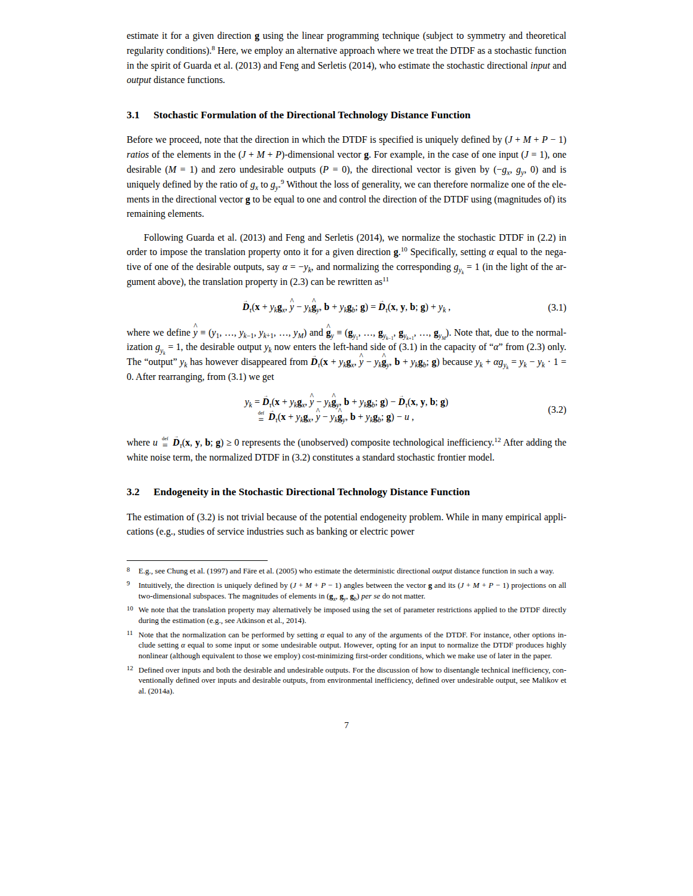estimate it for a given direction g using the linear programming technique (subject to symmetry and theoretical regularity conditions).8 Here, we employ an alternative approach where we treat the DTDF as a stochastic function in the spirit of Guarda et al. (2013) and Feng and Serletis (2014), who estimate the stochastic directional input and output distance functions.
3.1 Stochastic Formulation of the Directional Technology Distance Function
Before we proceed, note that the direction in which the DTDF is specified is uniquely defined by (J + M + P − 1) ratios of the elements in the (J + M + P)-dimensional vector g. For example, in the case of one input (J = 1), one desirable (M = 1) and zero undesirable outputs (P = 0), the directional vector is given by (−gx, gy, 0) and is uniquely defined by the ratio of gx to gy.9 Without the loss of generality, we can therefore normalize one of the elements in the directional vector g to be equal to one and control the direction of the DTDF using (magnitudes of) its remaining elements.
Following Guarda et al. (2013) and Feng and Serletis (2014), we normalize the stochastic DTDF in (2.2) in order to impose the translation property onto it for a given direction g.10 Specifically, setting α equal to the negative of one of the desirable outputs, say α = −yk, and normalizing the corresponding gyk = 1 (in the light of the argument above), the translation property in (2.3) can be rewritten as11
Dτ(x + ykgx, y − ykgy, b + ykgb; g) = Dτ(x, y, b; g) + yk , (3.1)
where we define y ≡ (y1, …, yk−1, yk+1, …, yM) and gy ≡ (gy1, …, gyk−1, gyk+1, …, gyM). Note that, due to the normalization gyk = 1, the desirable output yk now enters the left-hand side of (3.1) in the capacity of “α” from (2.3) only. The “output” yk has however disappeared from Dτ(x + ykgx, y − ykgy, b + ykgb; g) because yk + αgyk = yk − yk · 1 = 0. After rearranging, from (3.1) we get
yk = Dτ(x + ykgx, y − ykgy, b + ykgb; g) − Dτ(x, y, b; g) def= Dτ(x + ykgx, y − ykgy, b + ykgb; g) − u , (3.2)
where u def= Dτ(x, y, b; g) ≥ 0 represents the (unobserved) composite technological inefficiency.12 After adding the white noise term, the normalized DTDF in (3.2) constitutes a standard stochastic frontier model.
3.2 Endogeneity in the Stochastic Directional Technology Distance Function
The estimation of (3.2) is not trivial because of the potential endogeneity problem. While in many empirical applications (e.g., studies of service industries such as banking or electric power
8 E.g., see Chung et al. (1997) and Färe et al. (2005) who estimate the deterministic directional output distance function in such a way.
9 Intuitively, the direction is uniquely defined by (J + M + P − 1) angles between the vector g and its (J + M + P − 1) projections on all two-dimensional subspaces. The magnitudes of elements in (gx, gy, gb) per se do not matter.
10 We note that the translation property may alternatively be imposed using the set of parameter restrictions applied to the DTDF directly during the estimation (e.g., see Atkinson et al., 2014).
11 Note that the normalization can be performed by setting α equal to any of the arguments of the DTDF. For instance, other options include setting α equal to some input or some undesirable output. However, opting for an input to normalize the DTDF produces highly nonlinear (although equivalent to those we employ) cost-minimizing first-order conditions, which we make use of later in the paper.
12 Defined over inputs and both the desirable and undesirable outputs. For the discussion of how to disentangle technical inefficiency, conventionally defined over inputs and desirable outputs, from environmental inefficiency, defined over undesirable output, see Malikov et al. (2014a).
7